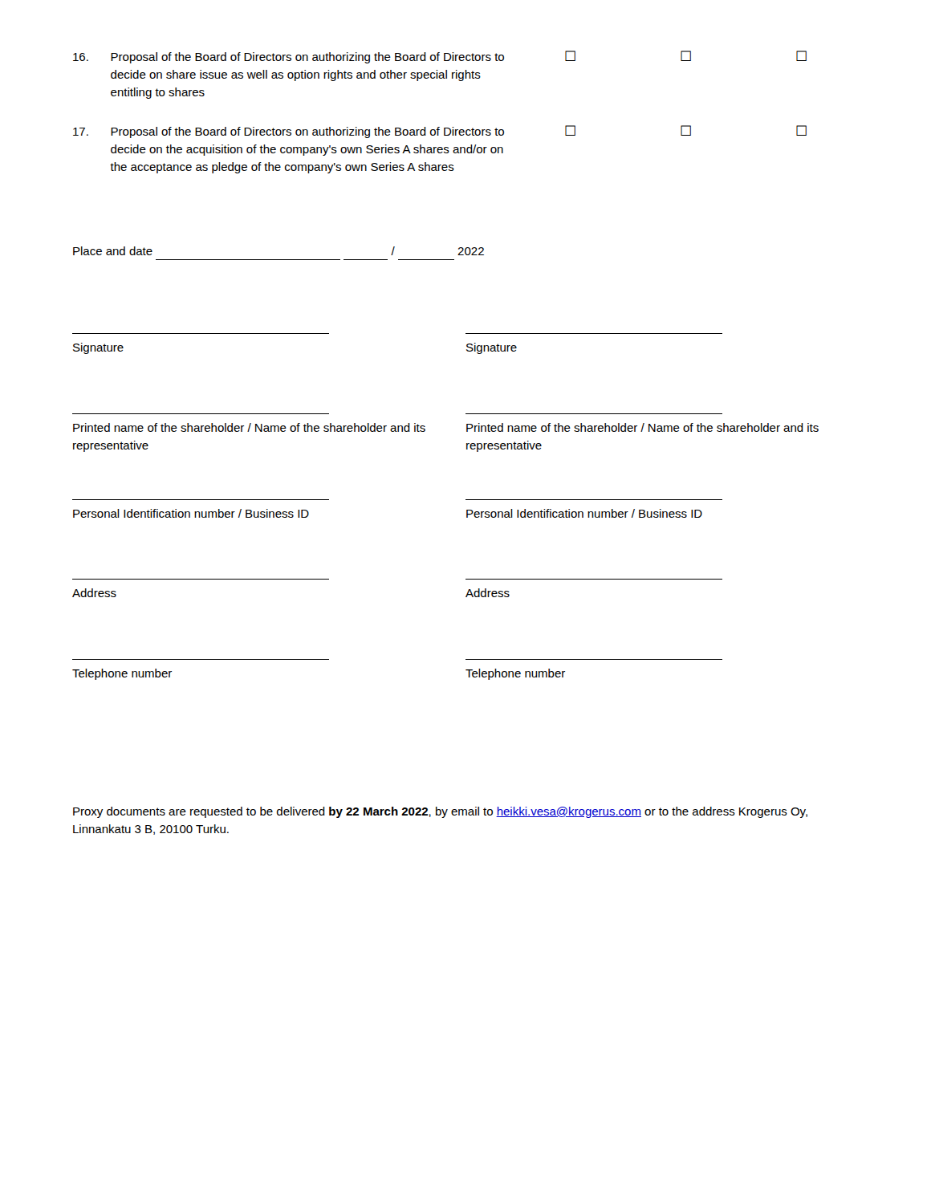| 16. | Proposal of the Board of Directors on authorizing the Board of Directors to decide on share issue as well as option rights and other special rights entitling to shares | ☐ | ☐ | ☐ |
| 17. | Proposal of the Board of Directors on authorizing the Board of Directors to decide on the acquisition of the company's own Series A shares and/or on the acceptance as pledge of the company's own Series A shares | ☐ | ☐ | ☐ |
Place and date / 2022
| Signature | Signature |
| Printed name of the shareholder / Name of the shareholder and its representative | Printed name of the shareholder / Name of the shareholder and its representative |
| Personal Identification number / Business ID | Personal Identification number / Business ID |
| Address | Address |
| Telephone number | Telephone number |
Proxy documents are requested to be delivered by 22 March 2022, by email to heikki.vesa@krogerus.com or to the address Krogerus Oy, Linnankatu 3 B, 20100 Turku.